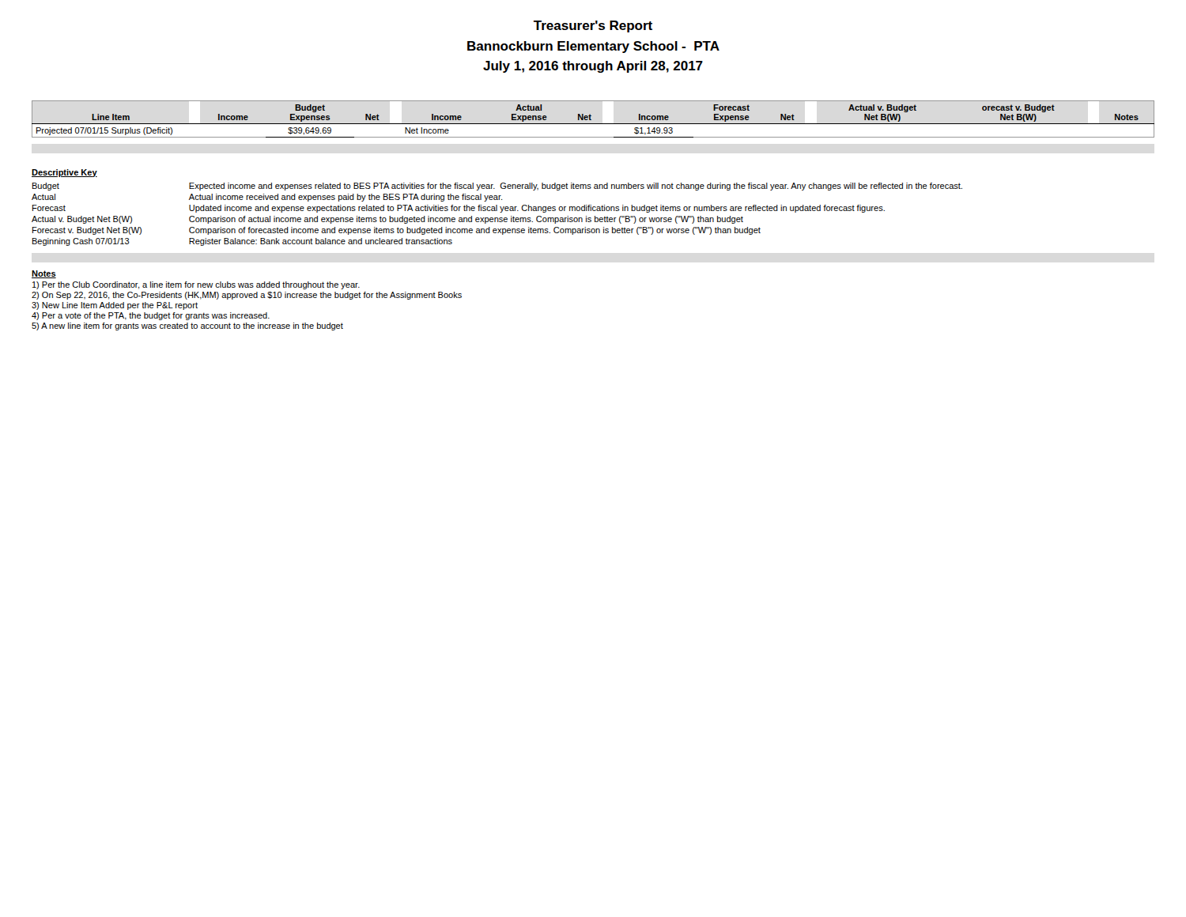Treasurer's Report
Bannockburn Elementary School - PTA
July 1, 2016 through April 28, 2017
| Line Item | | Income | Budget Expenses | Net | | Income | Actual Expense | Net | | Income | Forecast Expense | Net | | Actual v. Budget Net B(W) | orecast v. Budget Net B(W) | | Notes |
| --- | --- | --- | --- | --- | --- | --- | --- | --- | --- | --- | --- | --- | --- | --- | --- | --- | --- |
| Projected 07/01/15 Surplus (Deficit) | | | $39,649.69 | | | Net Income | | | | $1,149.93 | | | | | | | |
Descriptive Key
| Budget | Expected income and expenses related to BES PTA activities for the fiscal year. Generally, budget items and numbers will not change during the fiscal year. Any changes will be reflected in the forecast. |
| Actual | Actual income received and expenses paid by the BES PTA during the fiscal year. |
| Forecast | Updated income and expense expectations related to PTA activities for the fiscal year. Changes or modifications in budget items or numbers are reflected in updated forecast figures. |
| Actual v. Budget Net B(W) | Comparison of actual income and expense items to budgeted income and expense items. Comparison is better ("B") or worse ("W") than budget |
| Forecast v. Budget Net B(W) | Comparison of forecasted income and expense items to budgeted income and expense items. Comparison is better ("B") or worse ("W") than budget |
| Beginning Cash 07/01/13 | Register Balance: Bank account balance and uncleared transactions |
Notes
1) Per the Club Coordinator, a line item for new clubs was added throughout the year.
2) On Sep 22, 2016, the Co-Presidents (HK,MM) approved a $10 increase the budget for the Assignment Books
3) New Line Item Added per the P&L report
4) Per a vote of the PTA, the budget for grants was increased.
5) A new line item for grants was created to account to the increase in the budget